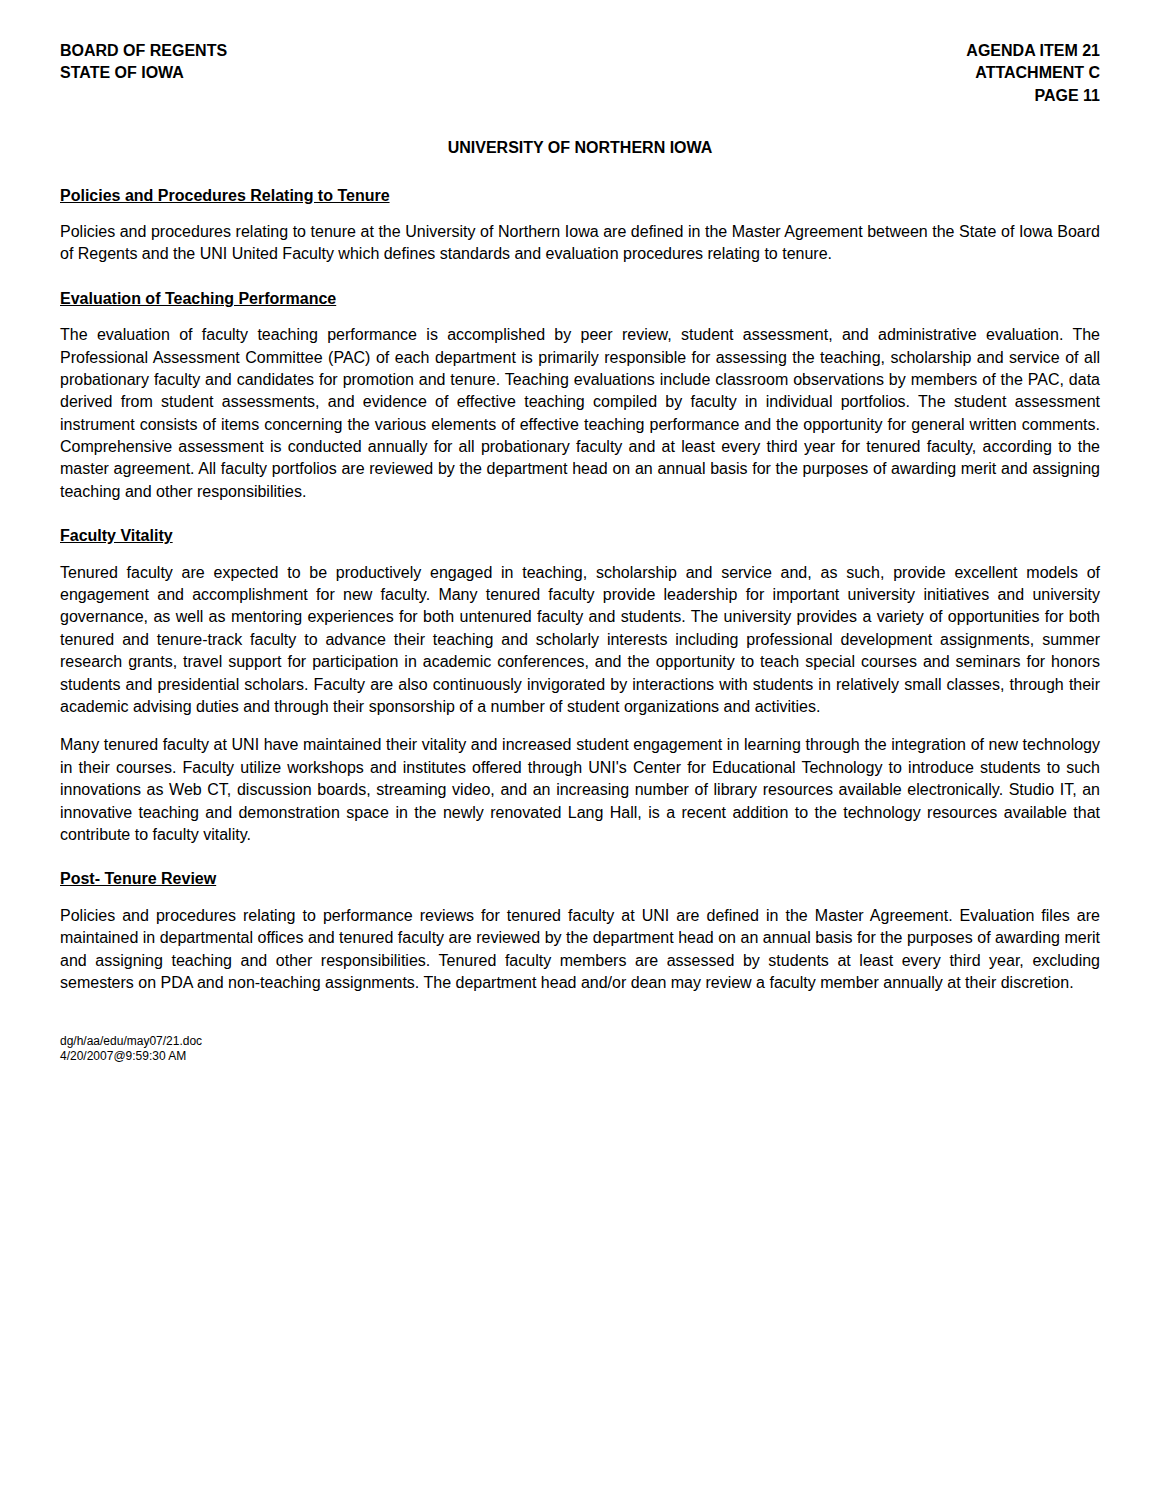BOARD OF REGENTS
STATE OF IOWA
AGENDA ITEM 21
ATTACHMENT C
PAGE 11
UNIVERSITY OF NORTHERN IOWA
Policies and Procedures Relating to Tenure
Policies and procedures relating to tenure at the University of Northern Iowa are defined in the Master Agreement between the State of Iowa Board of Regents and the UNI United Faculty which defines standards and evaluation procedures relating to tenure.
Evaluation of Teaching Performance
The evaluation of faculty teaching performance is accomplished by peer review, student assessment, and administrative evaluation. The Professional Assessment Committee (PAC) of each department is primarily responsible for assessing the teaching, scholarship and service of all probationary faculty and candidates for promotion and tenure. Teaching evaluations include classroom observations by members of the PAC, data derived from student assessments, and evidence of effective teaching compiled by faculty in individual portfolios. The student assessment instrument consists of items concerning the various elements of effective teaching performance and the opportunity for general written comments. Comprehensive assessment is conducted annually for all probationary faculty and at least every third year for tenured faculty, according to the master agreement. All faculty portfolios are reviewed by the department head on an annual basis for the purposes of awarding merit and assigning teaching and other responsibilities.
Faculty Vitality
Tenured faculty are expected to be productively engaged in teaching, scholarship and service and, as such, provide excellent models of engagement and accomplishment for new faculty. Many tenured faculty provide leadership for important university initiatives and university governance, as well as mentoring experiences for both untenured faculty and students. The university provides a variety of opportunities for both tenured and tenure-track faculty to advance their teaching and scholarly interests including professional development assignments, summer research grants, travel support for participation in academic conferences, and the opportunity to teach special courses and seminars for honors students and presidential scholars. Faculty are also continuously invigorated by interactions with students in relatively small classes, through their academic advising duties and through their sponsorship of a number of student organizations and activities.
Many tenured faculty at UNI have maintained their vitality and increased student engagement in learning through the integration of new technology in their courses. Faculty utilize workshops and institutes offered through UNI's Center for Educational Technology to introduce students to such innovations as Web CT, discussion boards, streaming video, and an increasing number of library resources available electronically. Studio IT, an innovative teaching and demonstration space in the newly renovated Lang Hall, is a recent addition to the technology resources available that contribute to faculty vitality.
Post- Tenure Review
Policies and procedures relating to performance reviews for tenured faculty at UNI are defined in the Master Agreement. Evaluation files are maintained in departmental offices and tenured faculty are reviewed by the department head on an annual basis for the purposes of awarding merit and assigning teaching and other responsibilities. Tenured faculty members are assessed by students at least every third year, excluding semesters on PDA and non-teaching assignments. The department head and/or dean may review a faculty member annually at their discretion.
dg/h/aa/edu/may07/21.doc
4/20/2007@9:59:30 AM